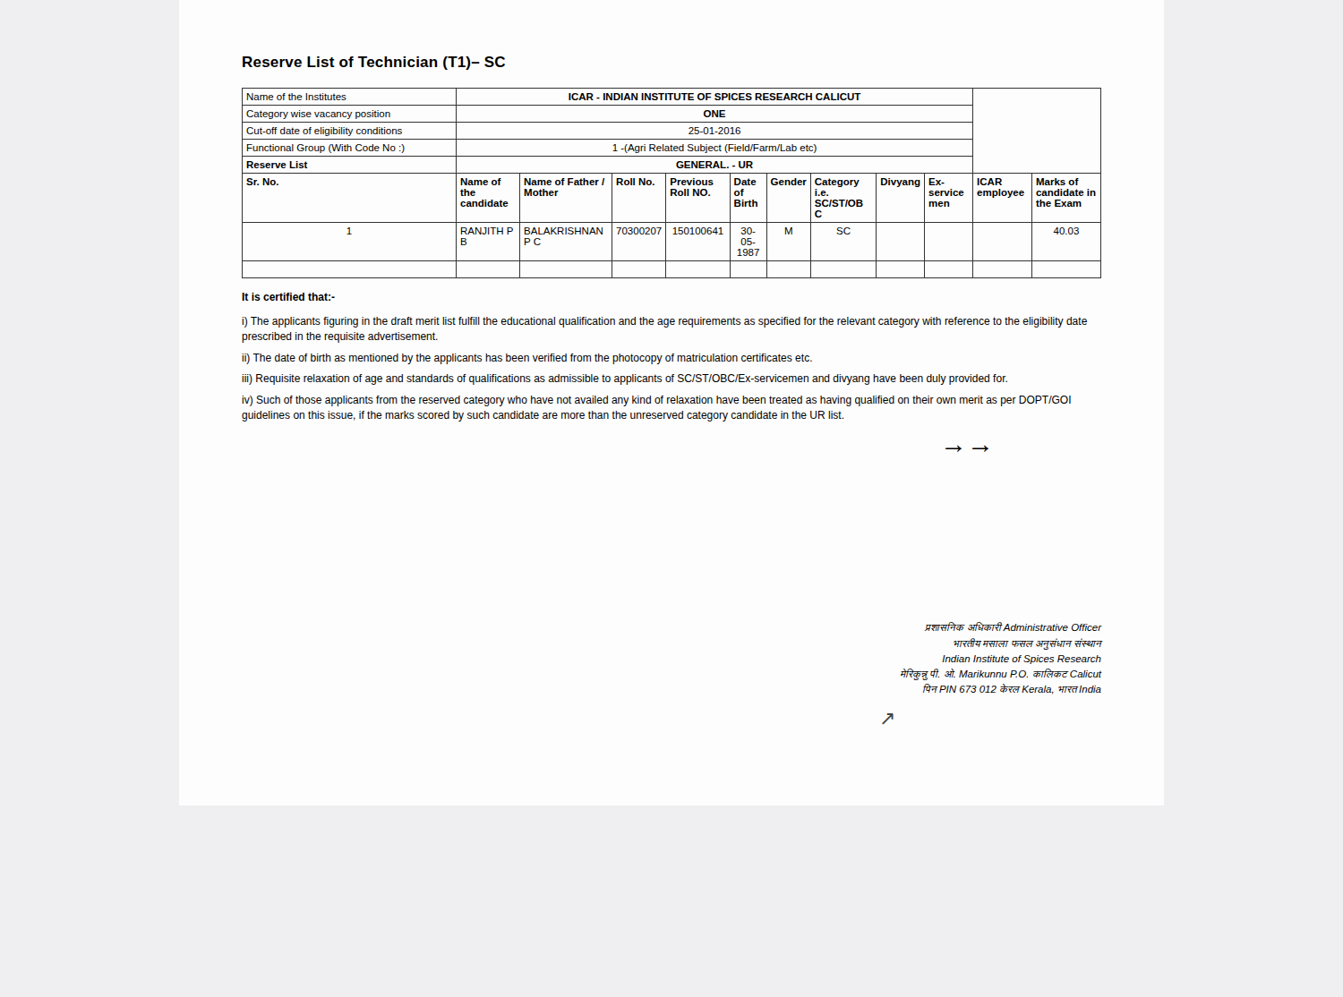Reserve List of Technician (T1)– SC
| Name of the Institutes | ICAR - INDIAN INSTITUTE OF SPICES RESEARCH CALICUT |
| Category wise vacancy position | ONE |
| Cut-off date of eligibility conditions | 25-01-2016 |
| Functional Group (With Code No :) | 1 -(Agri Related Subject (Field/Farm/Lab etc) |
| Reserve List | GENERAL. - UR |
| Sr. No. | Name of the candidate | Name of Father / Mother | Roll No. | Previous Roll NO. | Date of Birth | Gender | Category i.e. SC/ST/OB C | Divyang | Ex-service men | ICAR employee | Marks of candidate in the Exam |
| 1 | RANJITH P B | BALAKRISHNAN P C | 70300207 | 150100641 | 30-05-1987 | M | SC | | | | 40.03 |
It is certified that:-
i) The applicants figuring in the draft merit list fulfill the educational qualification and the age requirements as specified for the relevant category with reference to the eligibility date prescribed in the requisite advertisement.
ii) The date of birth as mentioned by the applicants has been verified from the photocopy of matriculation certificates etc.
iii) Requisite relaxation of age and standards of qualifications as admissible to applicants of SC/ST/OBC/Ex-servicemen and divyang have been duly provided for.
iv) Such of those applicants from the reserved category who have not availed any kind of relaxation have been treated as having qualified on their own merit as per DOPT/GOI guidelines on this issue, if the marks scored by such candidate are more than the unreserved category candidate in the UR list.
→→
प्रशासनिक अधिकारी Administrative Officer
भारतीय मसाला फसल अनुसंधान संस्थान
Indian Institute of Spices Research
मेरिकुन्नु पी. ओ. Marikunnu P.O. कालिकट Calicut
पिन PIN 673 012 केरल Kerala, भारत India
↗